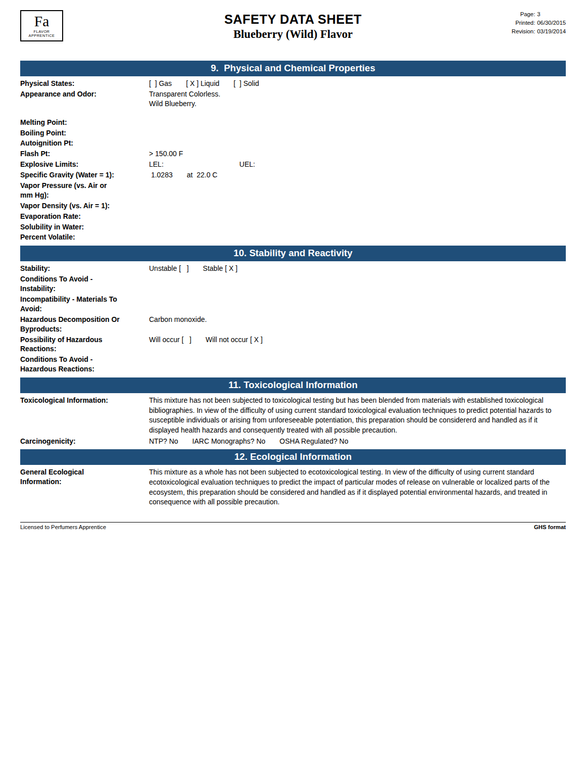Fa FLAVOR
APPRENTICE
SAFETY DATA SHEET
Blueberry (Wild) Flavor
Page: 3
Printed: 06/30/2015
Revision: 03/19/2014
9. Physical and Chemical Properties
| Physical States: | [ ] Gas [ X ] Liquid [ ] Solid |
| Appearance and Odor: | Transparent Colorless. Wild Blueberry. |
| Melting Point: | |
| Boiling Point: | |
| Autoignition Pt: | |
| Flash Pt: | > 150.00 F |
| Explosive Limits: | LEL: UEL: |
| Specific Gravity (Water = 1): | 1.0283 at 22.0 C |
| Vapor Pressure (vs. Air or mm Hg): | |
| Vapor Density (vs. Air = 1): | |
| Evaporation Rate: | |
| Solubility in Water: | |
| Percent Volatile: | |
10. Stability and Reactivity
| Stability: | Unstable [ ] Stable [ X ] |
| Conditions To Avoid - Instability: | |
| Incompatibility - Materials To Avoid: | |
| Hazardous Decomposition Or Byproducts: | Carbon monoxide. |
| Possibility of Hazardous Reactions: | Will occur [ ] Will not occur [ X ] |
| Conditions To Avoid - Hazardous Reactions: | |
11. Toxicological Information
| Toxicological Information: | This mixture has not been subjected to toxicological testing but has been blended from materials with established toxicological bibliographies. In view of the difficulty of using current standard toxicological evaluation techniques to predict potential hazards to susceptible individuals or arising from unforeseeable potentiation, this preparation should be considererd and handled as if it displayed health hazards and consequently treated with all possible precaution. |
| Carcinogenicity: | NTP? No IARC Monographs? No OSHA Regulated? No |
12. Ecological Information
| General Ecological Information: | This mixture as a whole has not been subjected to ecotoxicological testing. In view of the difficulty of using current standard ecotoxicological evaluation techniques to predict the impact of particular modes of release on vulnerable or localized parts of the ecosystem, this preparation should be considered and handled as if it displayed potential environmental hazards, and treated in consequence with all possible precaution. |
Licensed to Perfumers Apprentice
GHS format